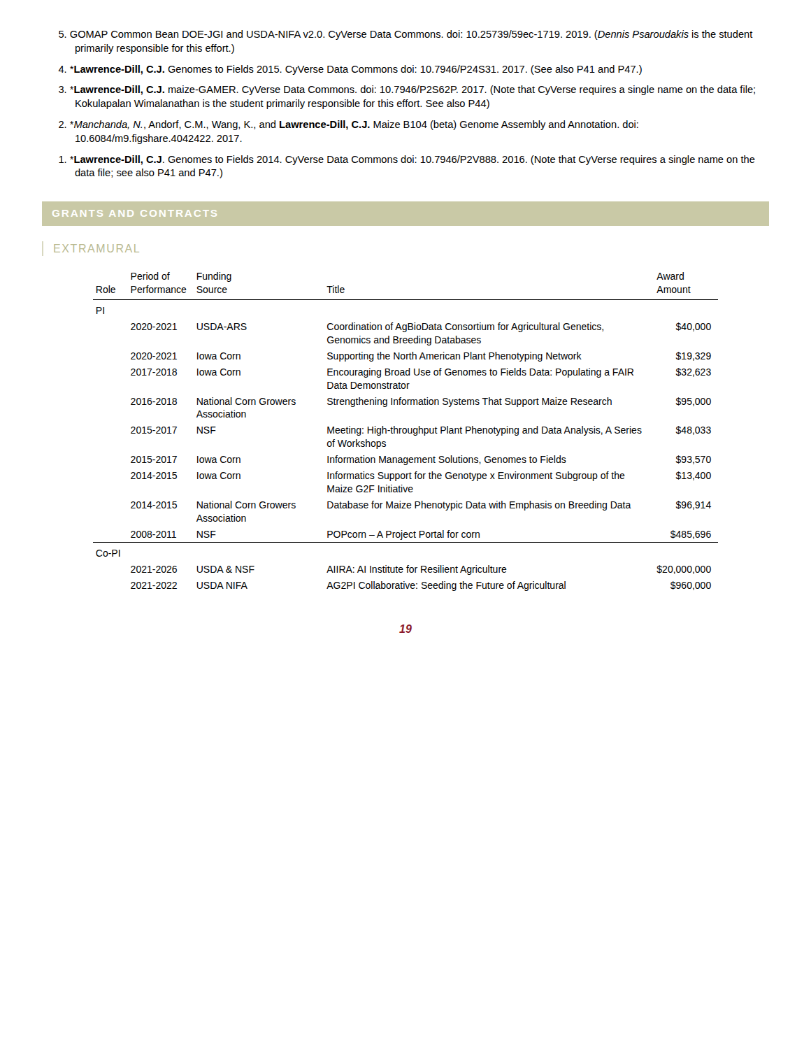5. GOMAP Common Bean DOE-JGI and USDA-NIFA v2.0. CyVerse Data Commons. doi: 10.25739/59ec-1719. 2019. (Dennis Psaroudakis is the student primarily responsible for this effort.)
4. *Lawrence-Dill, C.J. Genomes to Fields 2015. CyVerse Data Commons doi: 10.7946/P24S31. 2017. (See also P41 and P47.)
3. *Lawrence-Dill, C.J. maize-GAMER. CyVerse Data Commons. doi: 10.7946/P2S62P. 2017. (Note that CyVerse requires a single name on the data file; Kokulapalan Wimalanathan is the student primarily responsible for this effort. See also P44)
2. *Manchanda, N., Andorf, C.M., Wang, K., and Lawrence-Dill, C.J. Maize B104 (beta) Genome Assembly and Annotation. doi: 10.6084/m9.figshare.4042422. 2017.
1. *Lawrence-Dill, C.J. Genomes to Fields 2014. CyVerse Data Commons doi: 10.7946/P2V888. 2016. (Note that CyVerse requires a single name on the data file; see also P41 and P47.)
Grants and Contracts
Extramural
| Role | Period of Performance | Funding Source | Title | Award Amount |
| --- | --- | --- | --- | --- |
| PI | | | | |
| | 2020-2021 | USDA-ARS | Coordination of AgBioData Consortium for Agricultural Genetics, Genomics and Breeding Databases | $40,000 |
| | 2020-2021 | Iowa Corn | Supporting the North American Plant Phenotyping Network | $19,329 |
| | 2017-2018 | Iowa Corn | Encouraging Broad Use of Genomes to Fields Data: Populating a FAIR Data Demonstrator | $32,623 |
| | 2016-2018 | National Corn Growers Association | Strengthening Information Systems That Support Maize Research | $95,000 |
| | 2015-2017 | NSF | Meeting: High-throughput Plant Phenotyping and Data Analysis, A Series of Workshops | $48,033 |
| | 2015-2017 | Iowa Corn | Information Management Solutions, Genomes to Fields | $93,570 |
| | 2014-2015 | Iowa Corn | Informatics Support for the Genotype x Environment Subgroup of the Maize G2F Initiative | $13,400 |
| | 2014-2015 | National Corn Growers Association | Database for Maize Phenotypic Data with Emphasis on Breeding Data | $96,914 |
| | 2008-2011 | NSF | POPcorn – A Project Portal for corn | $485,696 |
| Co-PI | | | | |
| | 2021-2026 | USDA & NSF | AIIRA: AI Institute for Resilient Agriculture | $20,000,000 |
| | 2021-2022 | USDA NIFA | AG2PI Collaborative: Seeding the Future of Agricultural | $960,000 |
19